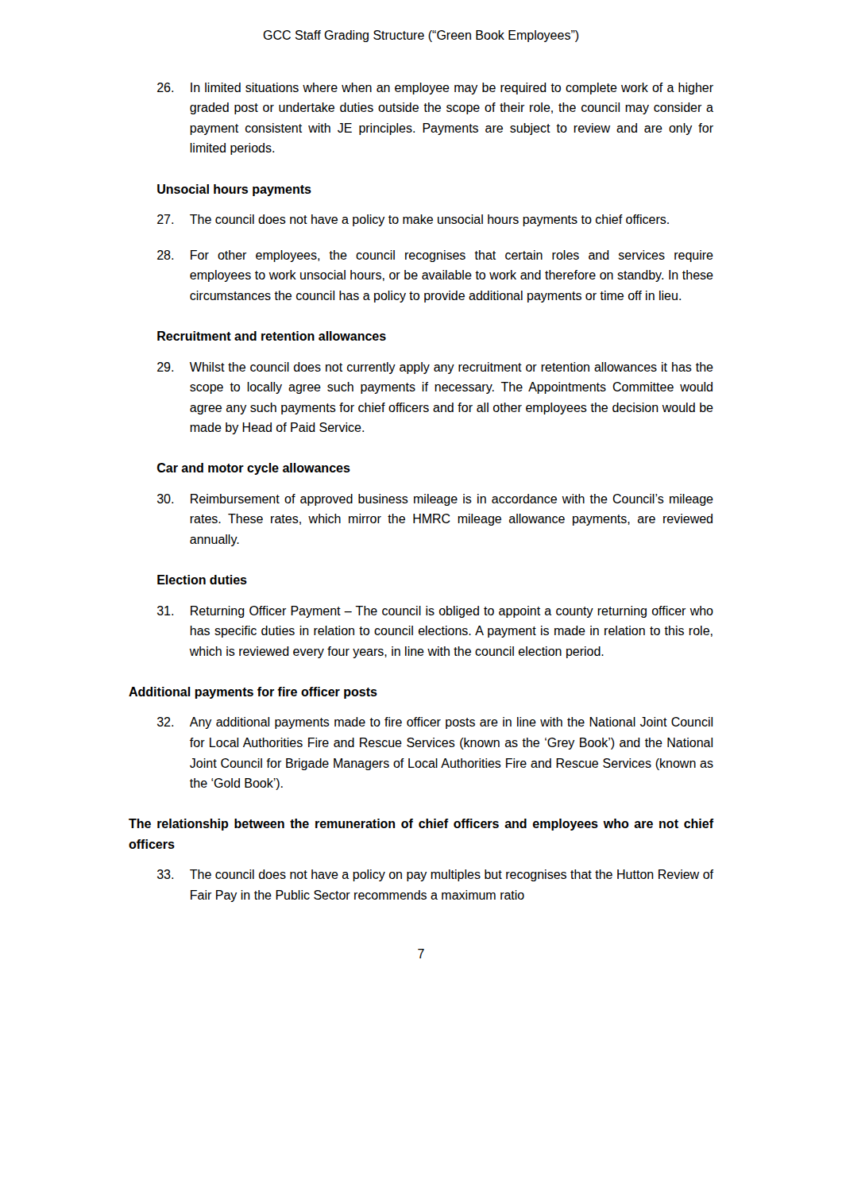GCC Staff Grading Structure (“Green Book Employees”)
26. In limited situations where when an employee may be required to complete work of a higher graded post or undertake duties outside the scope of their role, the council may consider a payment consistent with JE principles. Payments are subject to review and are only for limited periods.
Unsocial hours payments
27. The council does not have a policy to make unsocial hours payments to chief officers.
28. For other employees, the council recognises that certain roles and services require employees to work unsocial hours, or be available to work and therefore on standby. In these circumstances the council has a policy to provide additional payments or time off in lieu.
Recruitment and retention allowances
29. Whilst the council does not currently apply any recruitment or retention allowances it has the scope to locally agree such payments if necessary. The Appointments Committee would agree any such payments for chief officers and for all other employees the decision would be made by Head of Paid Service.
Car and motor cycle allowances
30. Reimbursement of approved business mileage is in accordance with the Council’s mileage rates. These rates, which mirror the HMRC mileage allowance payments, are reviewed annually.
Election duties
31. Returning Officer Payment – The council is obliged to appoint a county returning officer who has specific duties in relation to council elections. A payment is made in relation to this role, which is reviewed every four years, in line with the council election period.
Additional payments for fire officer posts
32. Any additional payments made to fire officer posts are in line with the National Joint Council for Local Authorities Fire and Rescue Services (known as the ‘Grey Book’) and the National Joint Council for Brigade Managers of Local Authorities Fire and Rescue Services (known as the ‘Gold Book’).
The relationship between the remuneration of chief officers and employees who are not chief officers
33. The council does not have a policy on pay multiples but recognises that the Hutton Review of Fair Pay in the Public Sector recommends a maximum ratio
7